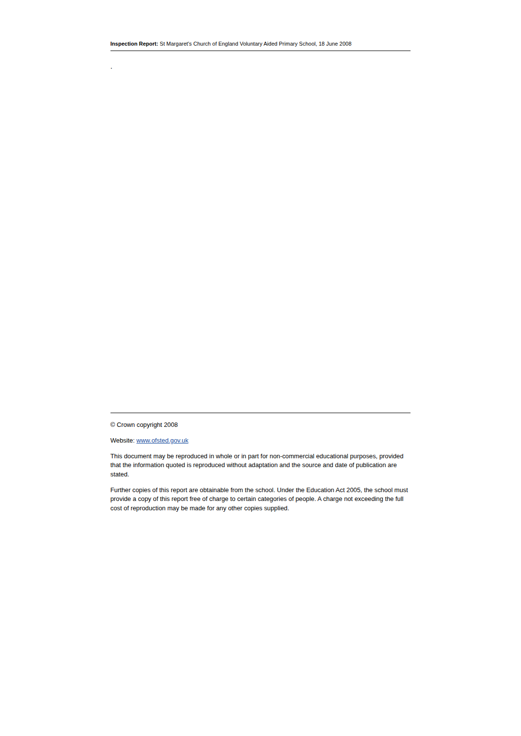Inspection Report: St Margaret's Church of England Voluntary Aided Primary School, 18 June 2008
.
© Crown copyright 2008
Website: www.ofsted.gov.uk
This document may be reproduced in whole or in part for non-commercial educational purposes, provided that the information quoted is reproduced without adaptation and the source and date of publication are stated.
Further copies of this report are obtainable from the school. Under the Education Act 2005, the school must provide a copy of this report free of charge to certain categories of people. A charge not exceeding the full cost of reproduction may be made for any other copies supplied.